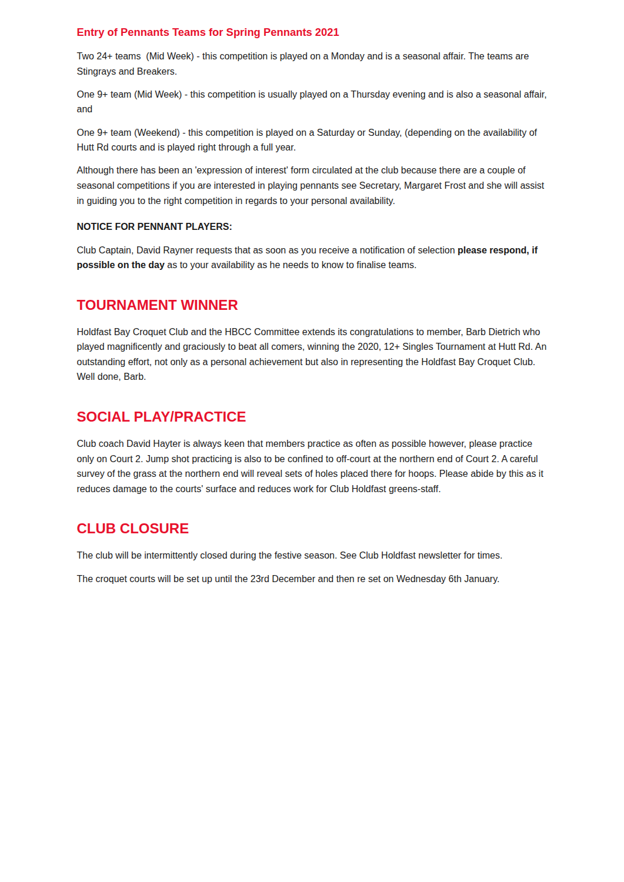Entry of Pennants Teams for Spring Pennants 2021
Two 24+ teams (Mid Week) - this competition is played on a Monday and is a seasonal affair. The teams are Stingrays and Breakers.
One 9+ team (Mid Week) - this competition is usually played on a Thursday evening and is also a seasonal affair, and
One 9+ team (Weekend) - this competition is played on a Saturday or Sunday, (depending on the availability of Hutt Rd courts and is played right through a full year.
Although there has been an 'expression of interest' form circulated at the club because there are a couple of seasonal competitions if you are interested in playing pennants see Secretary, Margaret Frost and she will assist in guiding you to the right competition in regards to your personal availability.
NOTICE FOR PENNANT PLAYERS:
Club Captain, David Rayner requests that as soon as you receive a notification of selection please respond, if possible on the day as to your availability as he needs to know to finalise teams.
TOURNAMENT WINNER
Holdfast Bay Croquet Club and the HBCC Committee extends its congratulations to member, Barb Dietrich who played magnificently and graciously to beat all comers, winning the 2020, 12+ Singles Tournament at Hutt Rd. An outstanding effort, not only as a personal achievement but also in representing the Holdfast Bay Croquet Club. Well done, Barb.
SOCIAL PLAY/PRACTICE
Club coach David Hayter is always keen that members practice as often as possible however, please practice only on Court 2. Jump shot practicing is also to be confined to off-court at the northern end of Court 2. A careful survey of the grass at the northern end will reveal sets of holes placed there for hoops. Please abide by this as it reduces damage to the courts' surface and reduces work for Club Holdfast greens-staff.
CLUB CLOSURE
The club will be intermittently closed during the festive season. See Club Holdfast newsletter for times.
The croquet courts will be set up until the 23rd December and then re set on Wednesday 6th January.